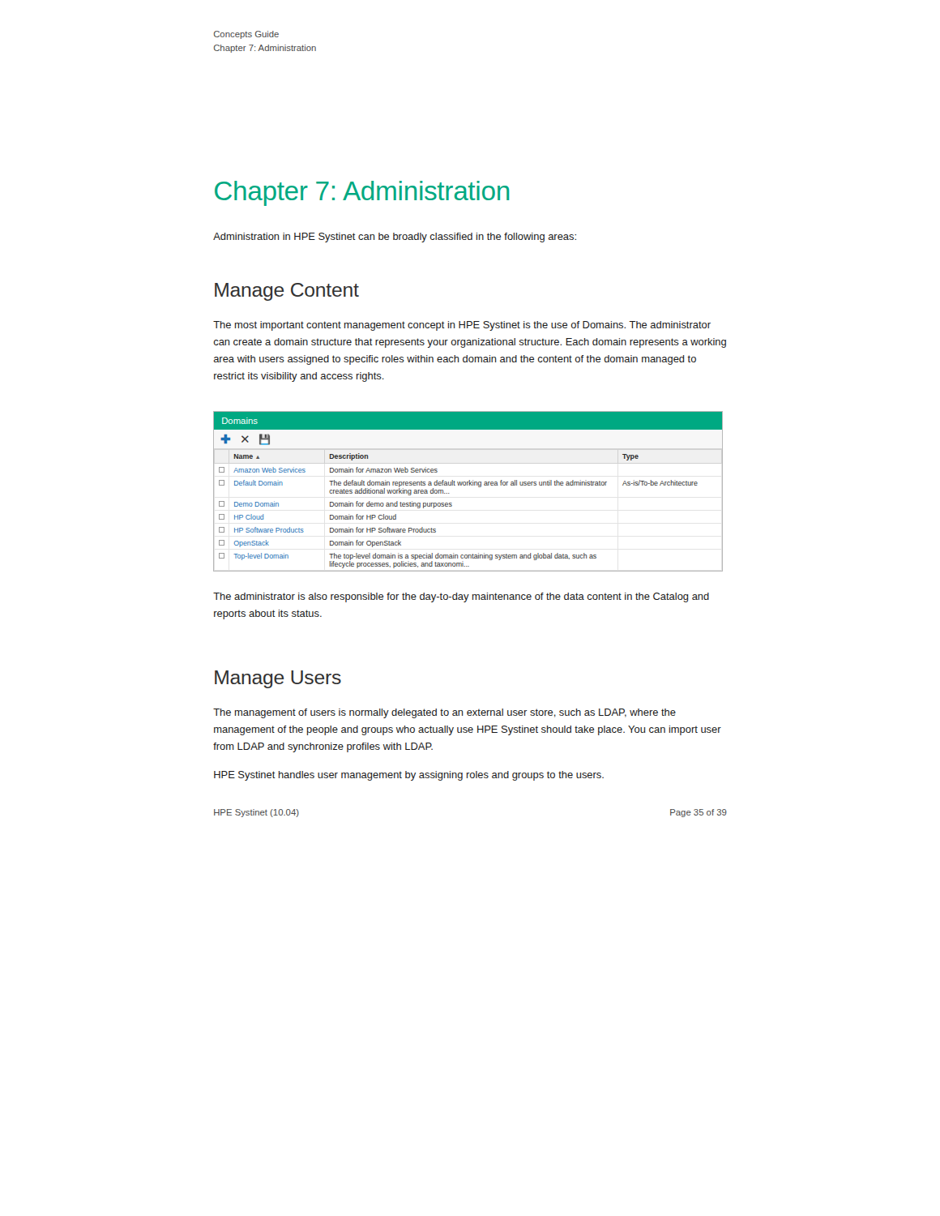Concepts Guide
Chapter 7: Administration
Chapter 7: Administration
Administration in HPE Systinet can be broadly classified in the following areas:
Manage Content
The most important content management concept in HPE Systinet is the use of Domains. The administrator can create a domain structure that represents your organizational structure. Each domain represents a working area with users assigned to specific roles within each domain and the content of the domain managed to restrict its visibility and access rights.
Domains
✚ ✕ 💾
| | Name ▲ | Description | Type |
| --- | --- | --- | --- |
| | Amazon Web Services | Domain for Amazon Web Services | |
| | Default Domain | The default domain represents a default working area for all users until the administrator creates additional working area dom... | As-is/To-be Architecture |
| | Demo Domain | Domain for demo and testing purposes | |
| | HP Cloud | Domain for HP Cloud | |
| | HP Software Products | Domain for HP Software Products | |
| | OpenStack | Domain for OpenStack | |
| | Top-level Domain | The top-level domain is a special domain containing system and global data, such as lifecycle processes, policies, and taxonomi... | |
The administrator is also responsible for the day-to-day maintenance of the data content in the Catalog and reports about its status.
Manage Users
The management of users is normally delegated to an external user store, such as LDAP, where the management of the people and groups who actually use HPE Systinet should take place. You can import user from LDAP and synchronize profiles with LDAP.
HPE Systinet handles user management by assigning roles and groups to the users.
HPE Systinet (10.04) Page 35 of 39